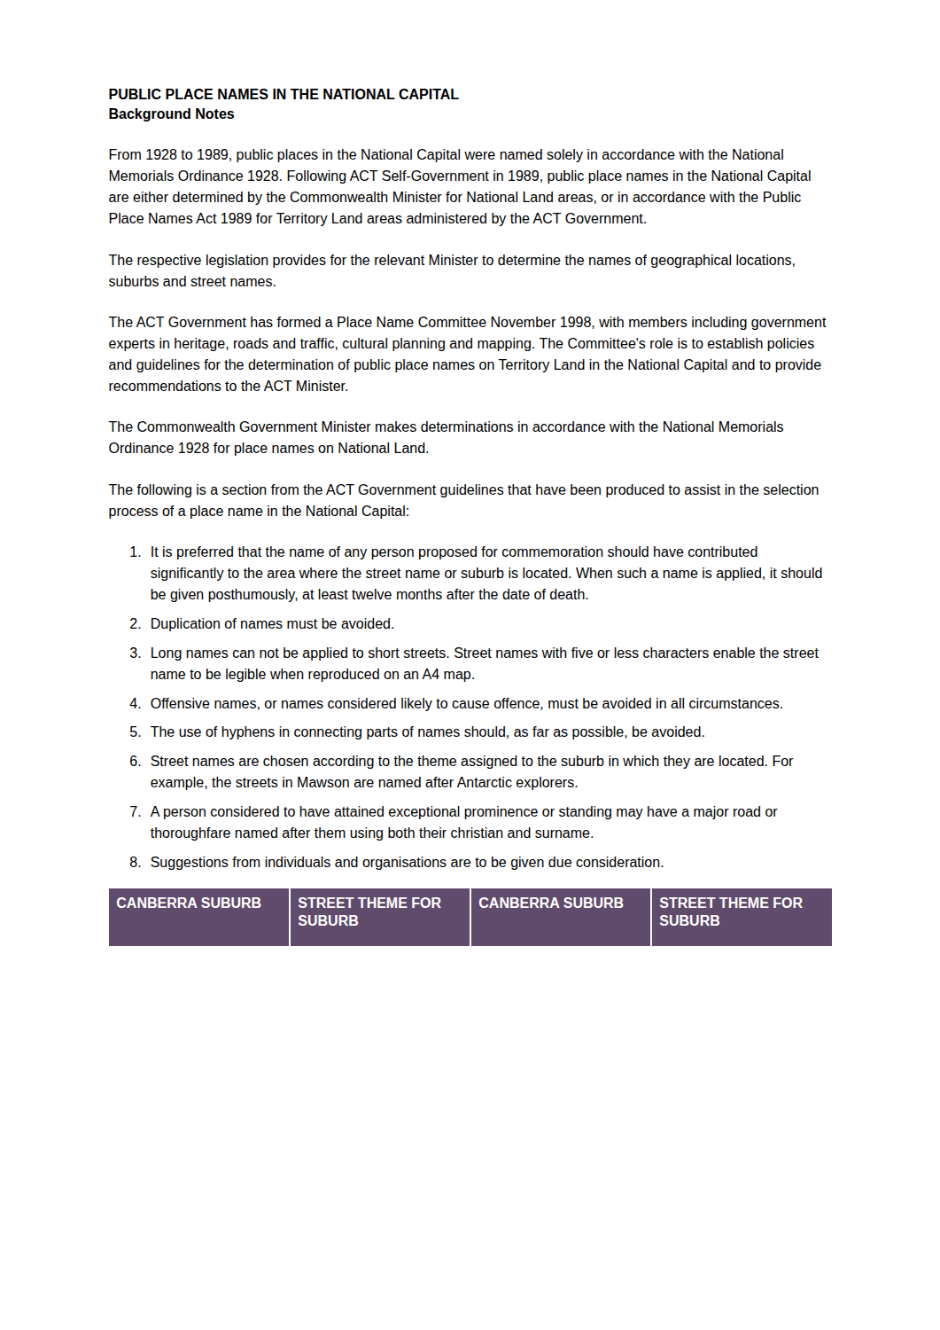PUBLIC PLACE NAMES IN THE NATIONAL CAPITAL
Background Notes
From 1928 to 1989, public places in the National Capital were named solely in accordance with the National Memorials Ordinance 1928. Following ACT Self-Government in 1989, public place names in the National Capital are either determined by the Commonwealth Minister for National Land areas, or in accordance with the Public Place Names Act 1989 for Territory Land areas administered by the ACT Government.
The respective legislation provides for the relevant Minister to determine the names of geographical locations, suburbs and street names.
The ACT Government has formed a Place Name Committee November 1998, with members including government experts in heritage, roads and traffic, cultural planning and mapping. The Committee's role is to establish policies and guidelines for the determination of public place names on Territory Land in the National Capital and to provide recommendations to the ACT Minister.
The Commonwealth Government Minister makes determinations in accordance with the National Memorials Ordinance 1928 for place names on National Land.
The following is a section from the ACT Government guidelines that have been produced to assist in the selection process of a place name in the National Capital:
It is preferred that the name of any person proposed for commemoration should have contributed significantly to the area where the street name or suburb is located. When such a name is applied, it should be given posthumously, at least twelve months after the date of death.
Duplication of names must be avoided.
Long names can not be applied to short streets. Street names with five or less characters enable the street name to be legible when reproduced on an A4 map.
Offensive names, or names considered likely to cause offence, must be avoided in all circumstances.
The use of hyphens in connecting parts of names should, as far as possible, be avoided.
Street names are chosen according to the theme assigned to the suburb in which they are located. For example, the streets in Mawson are named after Antarctic explorers.
A person considered to have attained exceptional prominence or standing may have a major road or thoroughfare named after them using both their christian and surname.
Suggestions from individuals and organisations are to be given due consideration.
| CANBERRA SUBURB | STREET THEME FOR SUBURB | CANBERRA SUBURB | STREET THEME FOR SUBURB |
| --- | --- | --- | --- |